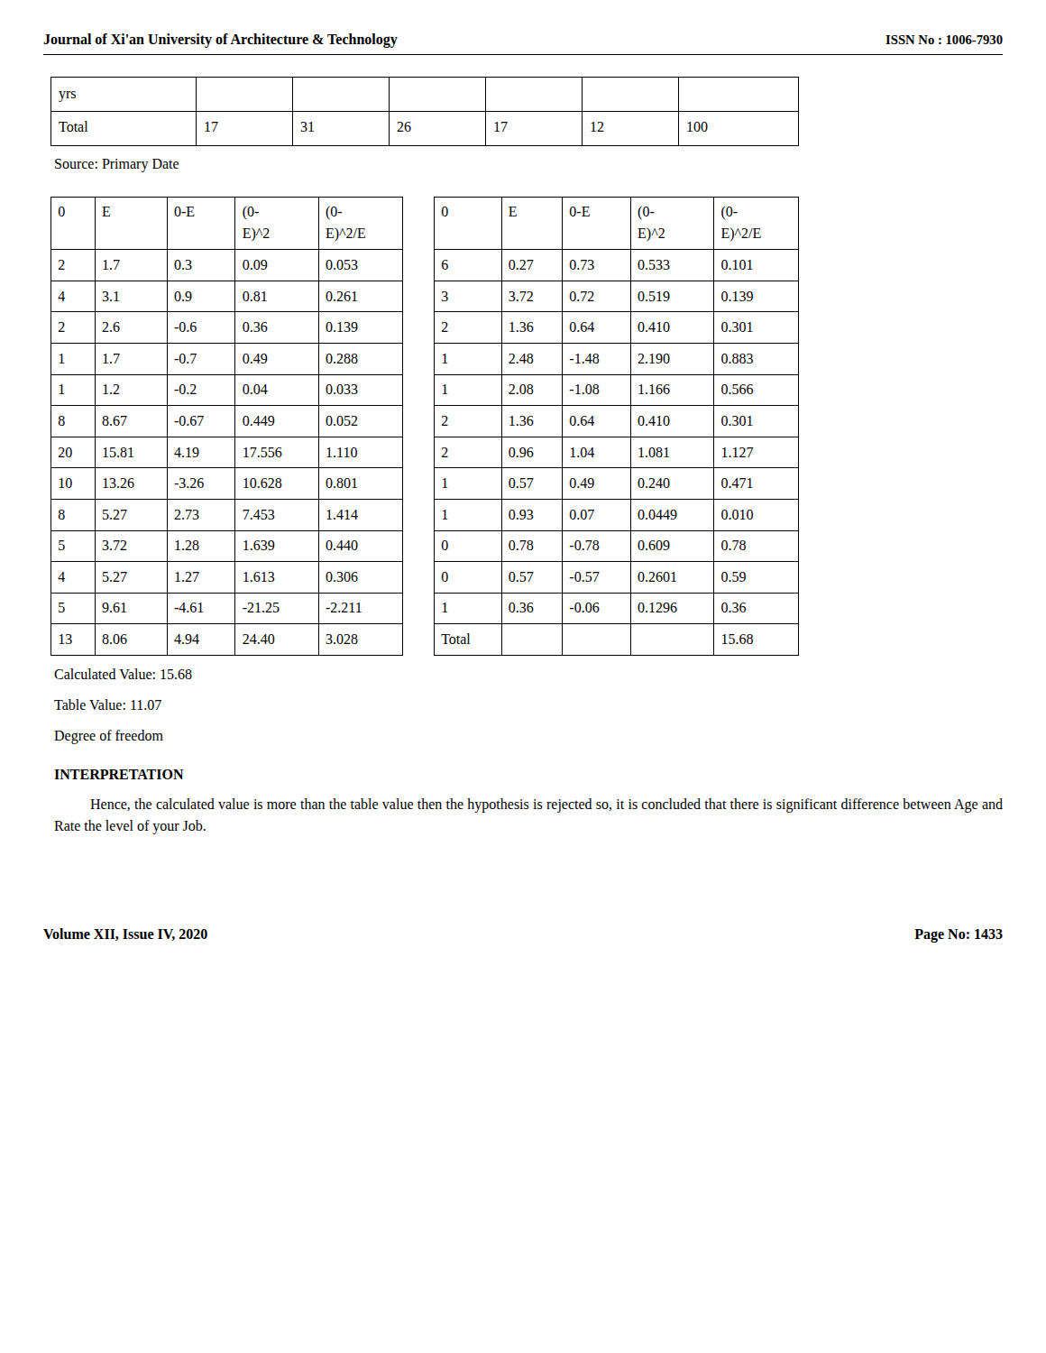Journal of Xi'an University of Architecture & Technology ISSN No : 1006-7930
| yrs | | | | | | |
| Total | 17 | 31 | 26 | 17 | 12 | 100 |
Source: Primary Date
| 0 | E | 0-E | (0- E)^2 | (0- E)^2/E | | 0 | E | 0-E | (0- E)^2 | (0- E)^2/E |
| 2 | 1.7 | 0.3 | 0.09 | 0.053 | | 6 | 0.27 | 0.73 | 0.533 | 0.101 |
| 4 | 3.1 | 0.9 | 0.81 | 0.261 | | 3 | 3.72 | 0.72 | 0.519 | 0.139 |
| 2 | 2.6 | -0.6 | 0.36 | 0.139 | | 2 | 1.36 | 0.64 | 0.410 | 0.301 |
| 1 | 1.7 | -0.7 | 0.49 | 0.288 | | 1 | 2.48 | -1.48 | 2.190 | 0.883 |
| 1 | 1.2 | -0.2 | 0.04 | 0.033 | | 1 | 2.08 | -1.08 | 1.166 | 0.566 |
| 8 | 8.67 | -0.67 | 0.449 | 0.052 | | 2 | 1.36 | 0.64 | 0.410 | 0.301 |
| 20 | 15.81 | 4.19 | 17.556 | 1.110 | | 2 | 0.96 | 1.04 | 1.081 | 1.127 |
| 10 | 13.26 | -3.26 | 10.628 | 0.801 | | 1 | 0.57 | 0.49 | 0.240 | 0.471 |
| 8 | 5.27 | 2.73 | 7.453 | 1.414 | | 1 | 0.93 | 0.07 | 0.0449 | 0.010 |
| 5 | 3.72 | 1.28 | 1.639 | 0.440 | | 0 | 0.78 | -0.78 | 0.609 | 0.78 |
| 4 | 5.27 | 1.27 | 1.613 | 0.306 | | 0 | 0.57 | -0.57 | 0.2601 | 0.59 |
| 5 | 9.61 | -4.61 | -21.25 | -2.211 | | 1 | 0.36 | -0.06 | 0.1296 | 0.36 |
| 13 | 8.06 | 4.94 | 24.40 | 3.028 | | Total | | | | 15.68 |
Calculated Value: 15.68
Table Value: 11.07
Degree of freedom
INTERPRETATION
Hence, the calculated value is more than the table value then the hypothesis is rejected so, it is concluded that there is significant difference between Age and Rate the level of your Job.
Volume XII, Issue IV, 2020 Page No: 1433